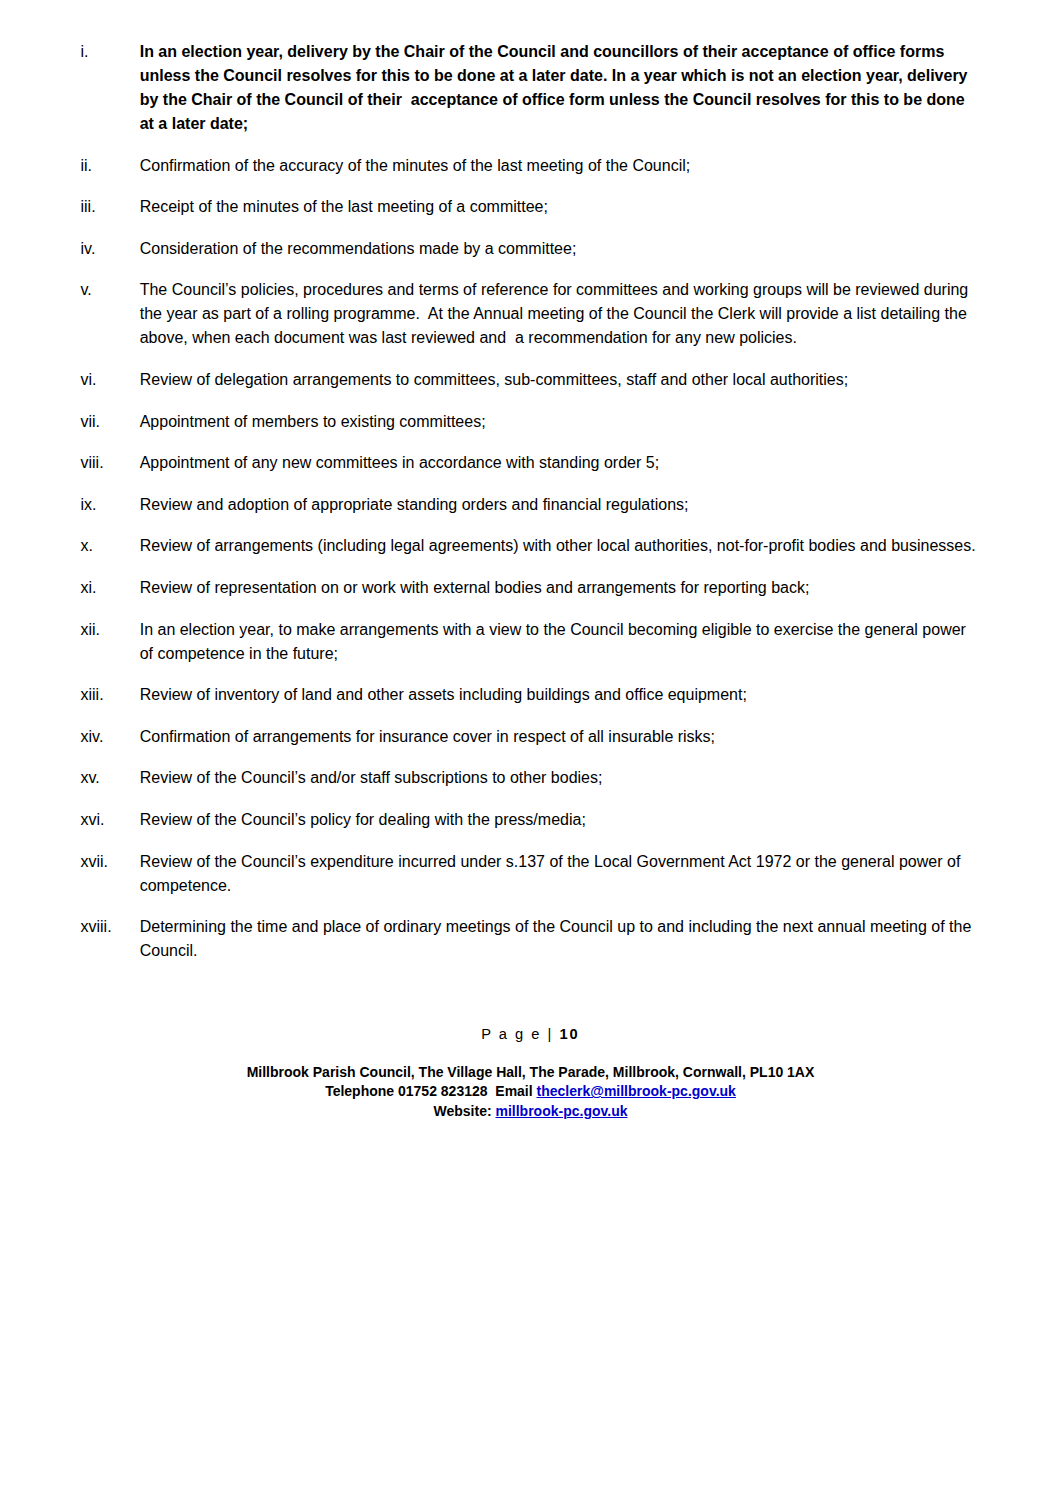In an election year, delivery by the Chair of the Council and councillors of their acceptance of office forms unless the Council resolves for this to be done at a later date. In a year which is not an election year, delivery by the Chair of the Council of their acceptance of office form unless the Council resolves for this to be done at a later date;
Confirmation of the accuracy of the minutes of the last meeting of the Council;
Receipt of the minutes of the last meeting of a committee;
Consideration of the recommendations made by a committee;
The Council’s policies, procedures and terms of reference for committees and working groups will be reviewed during the year as part of a rolling programme. At the Annual meeting of the Council the Clerk will provide a list detailing the above, when each document was last reviewed and a recommendation for any new policies.
Review of delegation arrangements to committees, sub-committees, staff and other local authorities;
Appointment of members to existing committees;
Appointment of any new committees in accordance with standing order 5;
Review and adoption of appropriate standing orders and financial regulations;
Review of arrangements (including legal agreements) with other local authorities, not-for-profit bodies and businesses.
Review of representation on or work with external bodies and arrangements for reporting back;
In an election year, to make arrangements with a view to the Council becoming eligible to exercise the general power of competence in the future;
Review of inventory of land and other assets including buildings and office equipment;
Confirmation of arrangements for insurance cover in respect of all insurable risks;
Review of the Council’s and/or staff subscriptions to other bodies;
Review of the Council’s policy for dealing with the press/media;
Review of the Council’s expenditure incurred under s.137 of the Local Government Act 1972 or the general power of competence.
Determining the time and place of ordinary meetings of the Council up to and including the next annual meeting of the Council.
P a g e | 10
Millbrook Parish Council, The Village Hall, The Parade, Millbrook, Cornwall, PL10 1AX
Telephone 01752 823128 Email theclerk@millbrook-pc.gov.uk
Website: millbrook-pc.gov.uk